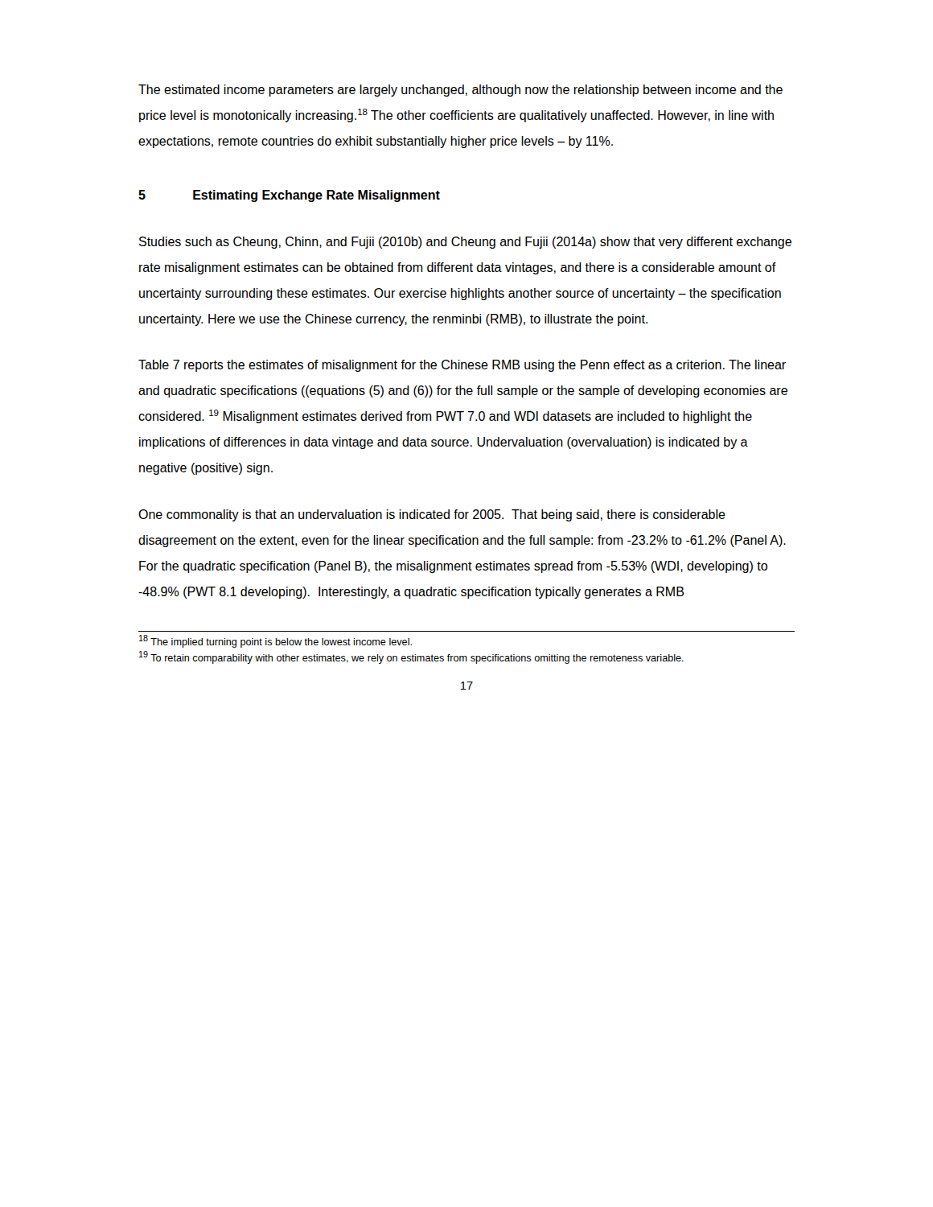The estimated income parameters are largely unchanged, although now the relationship between income and the price level is monotonically increasing.18 The other coefficients are qualitatively unaffected. However, in line with expectations, remote countries do exhibit substantially higher price levels – by 11%.
5 Estimating Exchange Rate Misalignment
Studies such as Cheung, Chinn, and Fujii (2010b) and Cheung and Fujii (2014a) show that very different exchange rate misalignment estimates can be obtained from different data vintages, and there is a considerable amount of uncertainty surrounding these estimates. Our exercise highlights another source of uncertainty – the specification uncertainty. Here we use the Chinese currency, the renminbi (RMB), to illustrate the point.
Table 7 reports the estimates of misalignment for the Chinese RMB using the Penn effect as a criterion. The linear and quadratic specifications ((equations (5) and (6)) for the full sample or the sample of developing economies are considered. 19 Misalignment estimates derived from PWT 7.0 and WDI datasets are included to highlight the implications of differences in data vintage and data source. Undervaluation (overvaluation) is indicated by a negative (positive) sign.
One commonality is that an undervaluation is indicated for 2005. That being said, there is considerable disagreement on the extent, even for the linear specification and the full sample: from -23.2% to -61.2% (Panel A). For the quadratic specification (Panel B), the misalignment estimates spread from -5.53% (WDI, developing) to -48.9% (PWT 8.1 developing). Interestingly, a quadratic specification typically generates a RMB
18 The implied turning point is below the lowest income level.
19 To retain comparability with other estimates, we rely on estimates from specifications omitting the remoteness variable.
17